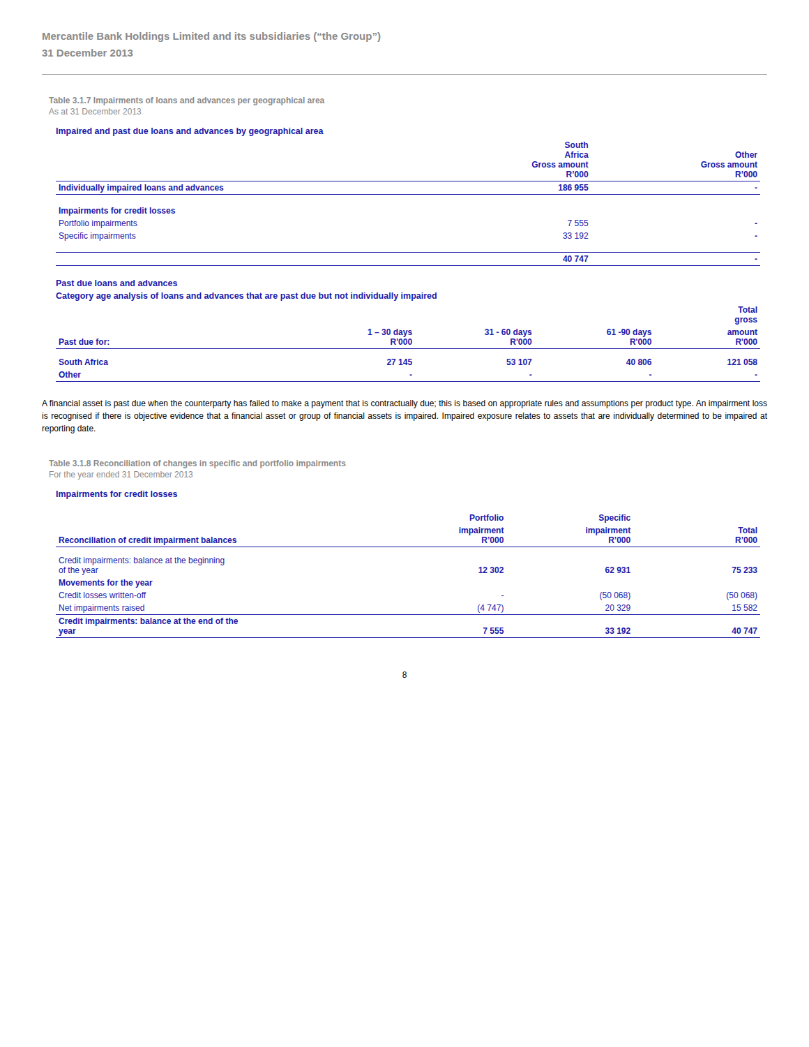Mercantile Bank Holdings Limited and its subsidiaries (“the Group”)
31 December 2013
Table 3.1.7 Impairments of loans and advances per geographical area
As at 31 December 2013
Impaired and past due loans and advances by geographical area
| | South Africa Gross amount R’000 | Other Gross amount R’000 |
| Individually impaired loans and advances | 186 955 | - |
| Impairments for credit losses | | |
| Portfolio impairments | 7 555 | - |
| Specific impairments | 33 192 | - |
| | 40 747 | - |
Past due loans and advances
Category age analysis of loans and advances that are past due but not individually impaired
| | | | | Total gross |
| Past due for: | 1 – 30 days R'000 | 31 - 60 days R'000 | 61 -90 days R'000 | amount R'000 |
| South Africa | 27 145 | 53 107 | 40 806 | 121 058 |
| Other | - | - | - | - |
A financial asset is past due when the counterparty has failed to make a payment that is contractually due; this is based on appropriate rules and assumptions per product type. An impairment loss is recognised if there is objective evidence that a financial asset or group of financial assets is impaired. Impaired exposure relates to assets that are individually determined to be impaired at reporting date.
Table 3.1.8 Reconciliation of changes in specific and portfolio impairments
For the year ended 31 December 2013
Impairments for credit losses
| | Portfolio | Specific | |
| Reconciliation of credit impairment balances | impairment R’000 | impairment R’000 | Total R’000 |
| Credit impairments: balance at the beginning of the year | 12 302 | 62 931 | 75 233 |
| Movements for the year | | | |
| Credit losses written-off | - | (50 068) | (50 068) |
| Net impairments raised | (4 747) | 20 329 | 15 582 |
| Credit impairments: balance at the end of the year | 7 555 | 33 192 | 40 747 |
8